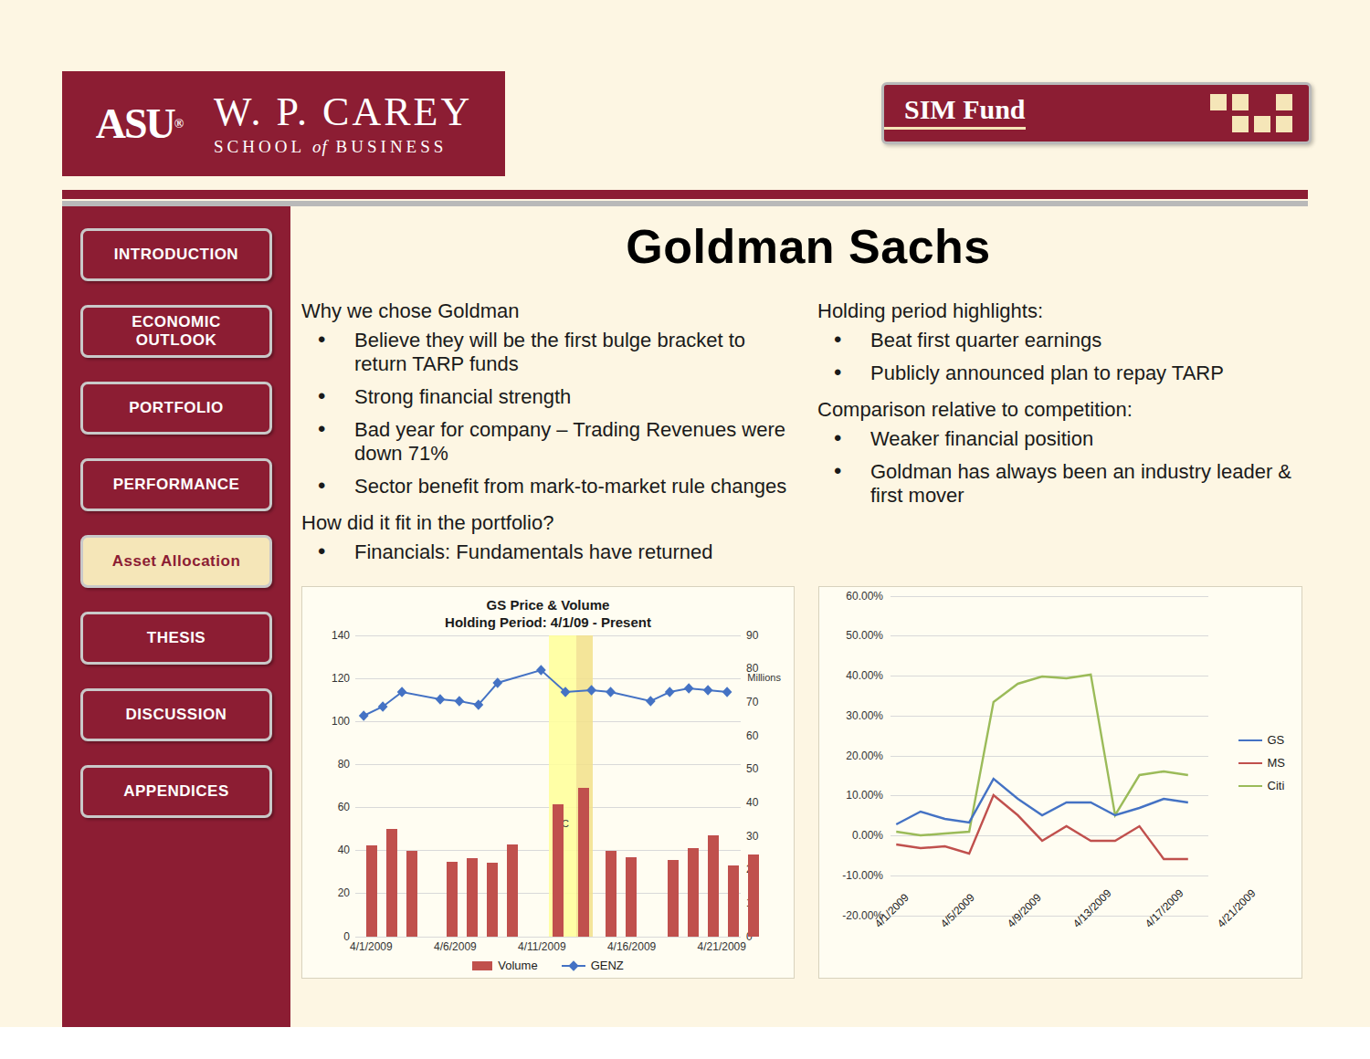ASU®
W. P. CAREY
SCHOOL of BUSINESS
SIM Fund
INTRODUCTION
ECONOMIC
OUTLOOK
PORTFOLIO
PERFORMANCE
Asset Allocation
THESIS
DISCUSSION
APPENDICES
Goldman Sachs
Why we chose Goldman
Believe they will be the first bulge bracket to return TARP funds
Strong financial strength
Bad year for company – Trading Revenues were down 71%
Sector benefit from mark-to-market rule changes
How did it fit in the portfolio?
Financials: Fundamentals have returned
Holding period highlights:
Beat first quarter earnings
Publicly announced plan to repay TARP
Comparison relative to competition:
Weaker financial position
Goldman has always been an industry leader & first mover
GS Price & Volume
Holding Period: 4/1/09 - Present
140
120
100
80
60
40
20
0
90
80
70
60
50
40
30
20
10
0
Millions
C
4/1/2009 4/6/2009 4/11/2009 4/16/2009 4/21/2009
Volume GENZ
60.00%
50.00%
40.00%
30.00%
20.00%
10.00%
0.00%
-10.00%
-20.00%
GS
MS
Citi
4/1/2009 4/5/2009 4/9/2009 4/13/2009 4/17/2009 4/21/2009